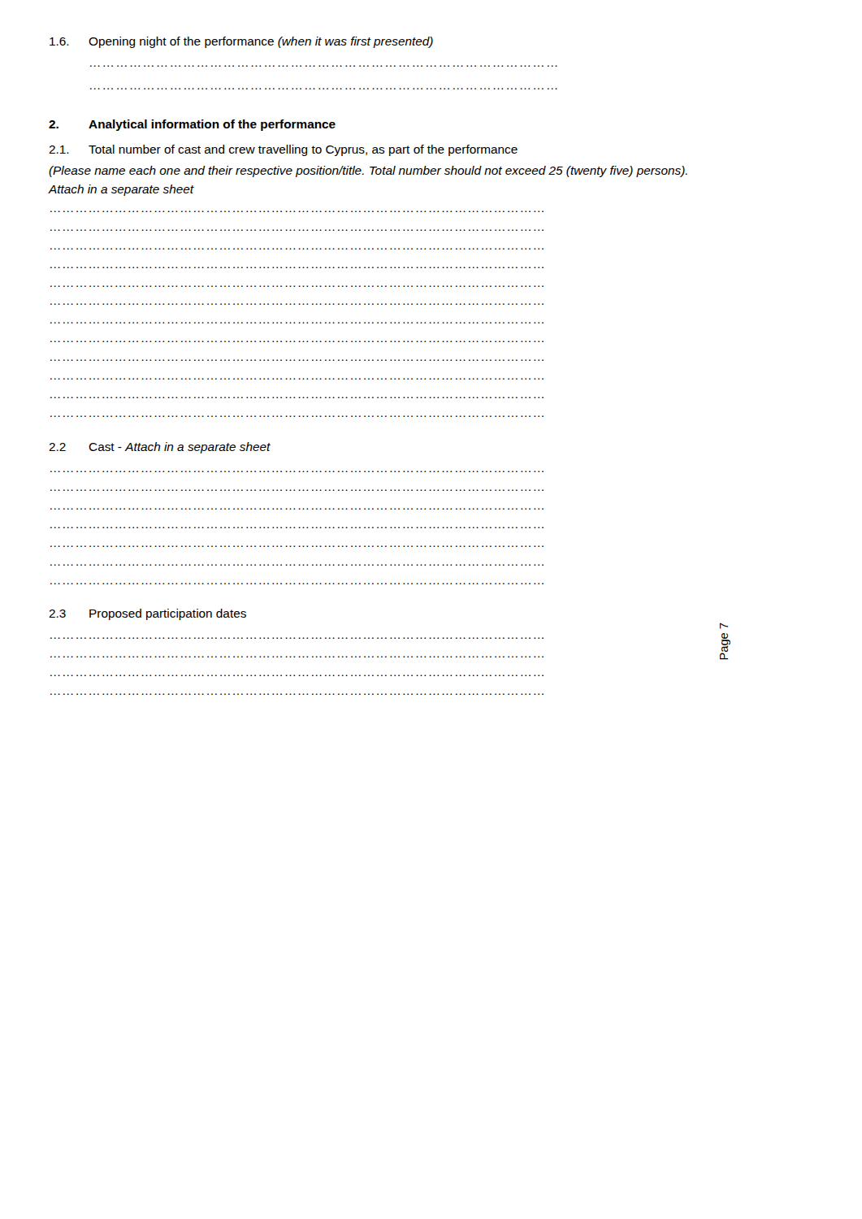1.6.
Opening night of the performance (when it was first presented)
……………………………………………………………………………………………
……………………………………………………………………………………………
2.
Analytical information of the performance
2.1.
Total number of cast and crew travelling to Cyprus, as part of the performance
(Please name each one and their respective position/title. Total number should not exceed 25 (twenty five) persons).
Attach in a separate sheet
……………………………………………………………………………………………………
……………………………………………………………………………………………………
……………………………………………………………………………………………………
……………………………………………………………………………………………………
……………………………………………………………………………………………………
……………………………………………………………………………………………………
……………………………………………………………………………………………………
……………………………………………………………………………………………………
……………………………………………………………………………………………………
……………………………………………………………………………………………………
……………………………………………………………………………………………………
……………………………………………………………………………………………………
2.2
Cast - Attach in a separate sheet
……………………………………………………………………………………………………
……………………………………………………………………………………………………
……………………………………………………………………………………………………
……………………………………………………………………………………………………
……………………………………………………………………………………………………
……………………………………………………………………………………………………
……………………………………………………………………………………………………
2.3
Proposed participation dates
……………………………………………………………………………………………………
……………………………………………………………………………………………………
……………………………………………………………………………………………………
……………………………………………………………………………………………………
Page 7